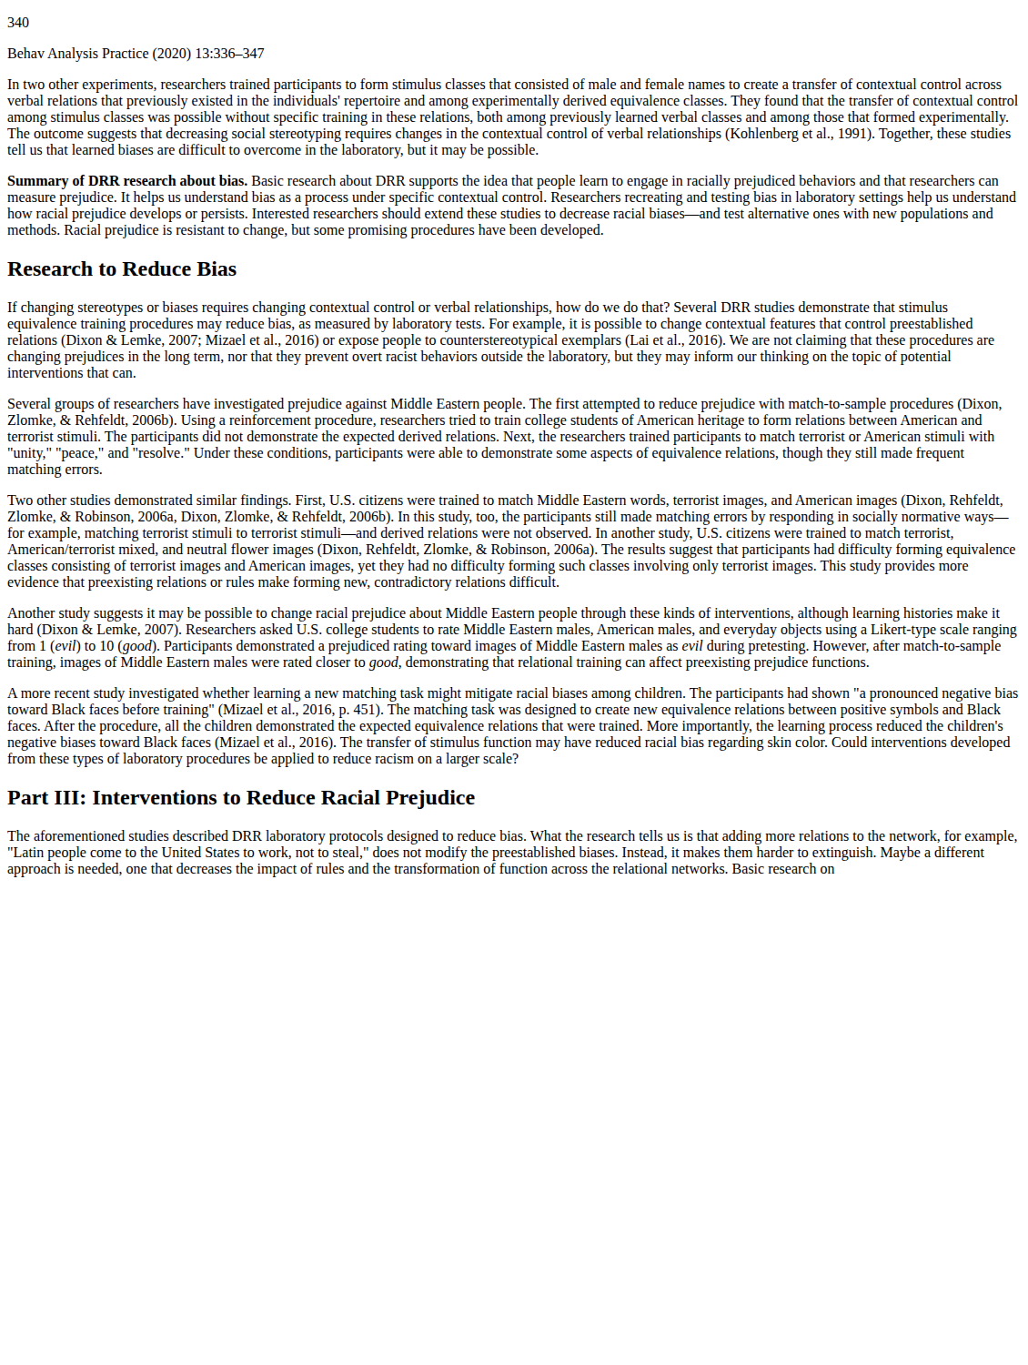340
Behav Analysis Practice (2020) 13:336–347
In two other experiments, researchers trained participants to form stimulus classes that consisted of male and female names to create a transfer of contextual control across verbal relations that previously existed in the individuals' repertoire and among experimentally derived equivalence classes. They found that the transfer of contextual control among stimulus classes was possible without specific training in these relations, both among previously learned verbal classes and among those that formed experimentally. The outcome suggests that decreasing social stereotyping requires changes in the contextual control of verbal relationships (Kohlenberg et al., 1991). Together, these studies tell us that learned biases are difficult to overcome in the laboratory, but it may be possible.
Summary of DRR research about bias. Basic research about DRR supports the idea that people learn to engage in racially prejudiced behaviors and that researchers can measure prejudice. It helps us understand bias as a process under specific contextual control. Researchers recreating and testing bias in laboratory settings help us understand how racial prejudice develops or persists. Interested researchers should extend these studies to decrease racial biases—and test alternative ones with new populations and methods. Racial prejudice is resistant to change, but some promising procedures have been developed.
Research to Reduce Bias
If changing stereotypes or biases requires changing contextual control or verbal relationships, how do we do that? Several DRR studies demonstrate that stimulus equivalence training procedures may reduce bias, as measured by laboratory tests. For example, it is possible to change contextual features that control preestablished relations (Dixon & Lemke, 2007; Mizael et al., 2016) or expose people to counterstereotypical exemplars (Lai et al., 2016). We are not claiming that these procedures are changing prejudices in the long term, nor that they prevent overt racist behaviors outside the laboratory, but they may inform our thinking on the topic of potential interventions that can.
Several groups of researchers have investigated prejudice against Middle Eastern people. The first attempted to reduce prejudice with match-to-sample procedures (Dixon, Zlomke, & Rehfeldt, 2006b). Using a reinforcement procedure, researchers tried to train college students of American heritage to form relations between American and terrorist stimuli. The participants did not demonstrate the expected derived relations. Next, the researchers trained participants to match terrorist or American stimuli with "unity," "peace," and "resolve." Under these conditions, participants were able to demonstrate some aspects of equivalence relations, though they still made frequent matching errors.
Two other studies demonstrated similar findings. First, U.S. citizens were trained to match Middle Eastern words, terrorist images, and American images (Dixon, Rehfeldt, Zlomke, & Robinson, 2006a, Dixon, Zlomke, & Rehfeldt, 2006b). In this study, too, the participants still made matching errors by responding in socially normative ways—for example, matching terrorist stimuli to terrorist stimuli—and derived relations were not observed. In another study, U.S. citizens were trained to match terrorist, American/terrorist mixed, and neutral flower images (Dixon, Rehfeldt, Zlomke, & Robinson, 2006a). The results suggest that participants had difficulty forming equivalence classes consisting of terrorist images and American images, yet they had no difficulty forming such classes involving only terrorist images. This study provides more evidence that preexisting relations or rules make forming new, contradictory relations difficult.
Another study suggests it may be possible to change racial prejudice about Middle Eastern people through these kinds of interventions, although learning histories make it hard (Dixon & Lemke, 2007). Researchers asked U.S. college students to rate Middle Eastern males, American males, and everyday objects using a Likert-type scale ranging from 1 (evil) to 10 (good). Participants demonstrated a prejudiced rating toward images of Middle Eastern males as evil during pretesting. However, after match-to-sample training, images of Middle Eastern males were rated closer to good, demonstrating that relational training can affect preexisting prejudice functions.
A more recent study investigated whether learning a new matching task might mitigate racial biases among children. The participants had shown "a pronounced negative bias toward Black faces before training" (Mizael et al., 2016, p. 451). The matching task was designed to create new equivalence relations between positive symbols and Black faces. After the procedure, all the children demonstrated the expected equivalence relations that were trained. More importantly, the learning process reduced the children's negative biases toward Black faces (Mizael et al., 2016). The transfer of stimulus function may have reduced racial bias regarding skin color. Could interventions developed from these types of laboratory procedures be applied to reduce racism on a larger scale?
Part III: Interventions to Reduce Racial Prejudice
The aforementioned studies described DRR laboratory protocols designed to reduce bias. What the research tells us is that adding more relations to the network, for example, "Latin people come to the United States to work, not to steal," does not modify the preestablished biases. Instead, it makes them harder to extinguish. Maybe a different approach is needed, one that decreases the impact of rules and the transformation of function across the relational networks. Basic research on